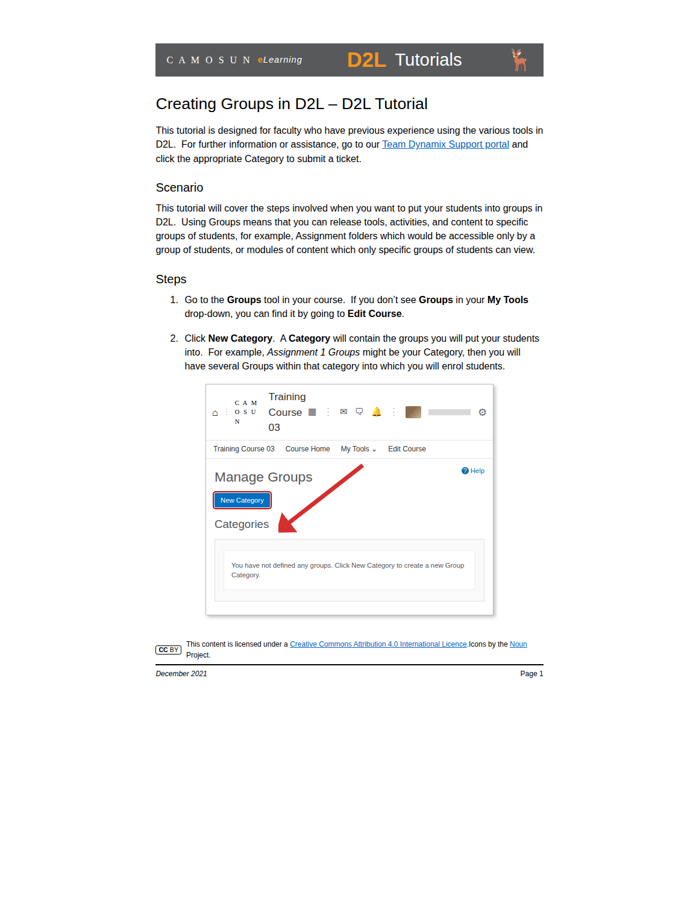C A M O S U N e Learning
D2L Tutorials
🦌
Creating Groups in D2L – D2L Tutorial
This tutorial is designed for faculty who have previous experience using the various tools in D2L. For further information or assistance, go to our Team Dynamix Support portal and click the appropriate Category to submit a ticket.
Scenario
This tutorial will cover the steps involved when you want to put your students into groups in D2L. Using Groups means that you can release tools, activities, and content to specific groups of students, for example, Assignment folders which would be accessible only by a group of students, or modules of content which only specific groups of students can view.
Steps
Go to the Groups tool in your course. If you don’t see Groups in your My Tools drop-down, you can find it by going to Edit Course.
Click New Category. A Category will contain the groups you will put your students into. For example, Assignment 1 Groups might be your Category, then you will have several Groups within that category into which you will enrol students.
⌂ ⋮ C A M O S U N Training Course 03
▦ ⋮ ✉ 🗨 🔔 ⋮ ⚙
Training Course 03 Course Home My Tools ⌄ Edit Course
?Help
Manage Groups
New Category
Categories
You have not defined any groups. Click New Category to create a new Group Category.
CC BY This content is licensed under a Creative Commons Attribution 4.0 International Licence.Icons by the Noun Project.
December 2021 Page 1